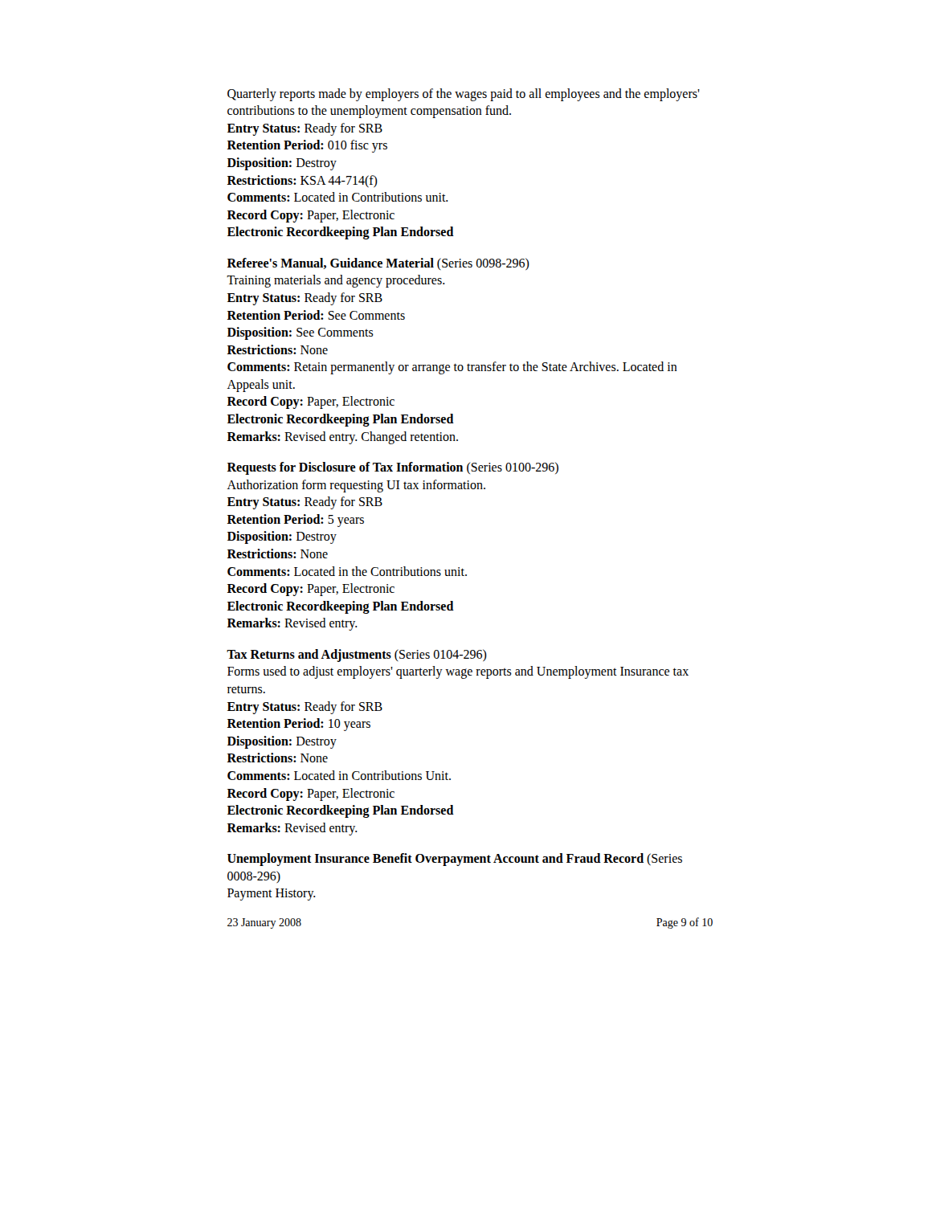Quarterly reports made by employers of the wages paid to all employees and the employers' contributions to the unemployment compensation fund.
Entry Status: Ready for SRB
Retention Period: 010 fisc yrs
Disposition: Destroy
Restrictions: KSA 44-714(f)
Comments: Located in Contributions unit.
Record Copy: Paper, Electronic
Electronic Recordkeeping Plan Endorsed
Referee's Manual, Guidance Material (Series 0098-296)
Training materials and agency procedures.
Entry Status: Ready for SRB
Retention Period: See Comments
Disposition: See Comments
Restrictions: None
Comments: Retain permanently or arrange to transfer to the State Archives. Located in Appeals unit.
Record Copy: Paper, Electronic
Electronic Recordkeeping Plan Endorsed
Remarks: Revised entry. Changed retention.
Requests for Disclosure of Tax Information (Series 0100-296)
Authorization form requesting UI tax information.
Entry Status: Ready for SRB
Retention Period: 5 years
Disposition: Destroy
Restrictions: None
Comments: Located in the Contributions unit.
Record Copy: Paper, Electronic
Electronic Recordkeeping Plan Endorsed
Remarks: Revised entry.
Tax Returns and Adjustments (Series 0104-296)
Forms used to adjust employers' quarterly wage reports and Unemployment Insurance tax returns.
Entry Status: Ready for SRB
Retention Period: 10 years
Disposition: Destroy
Restrictions: None
Comments: Located in Contributions Unit.
Record Copy: Paper, Electronic
Electronic Recordkeeping Plan Endorsed
Remarks: Revised entry.
Unemployment Insurance Benefit Overpayment Account and Fraud Record (Series 0008-296)
Payment History.
23 January 2008 Page 9 of 10